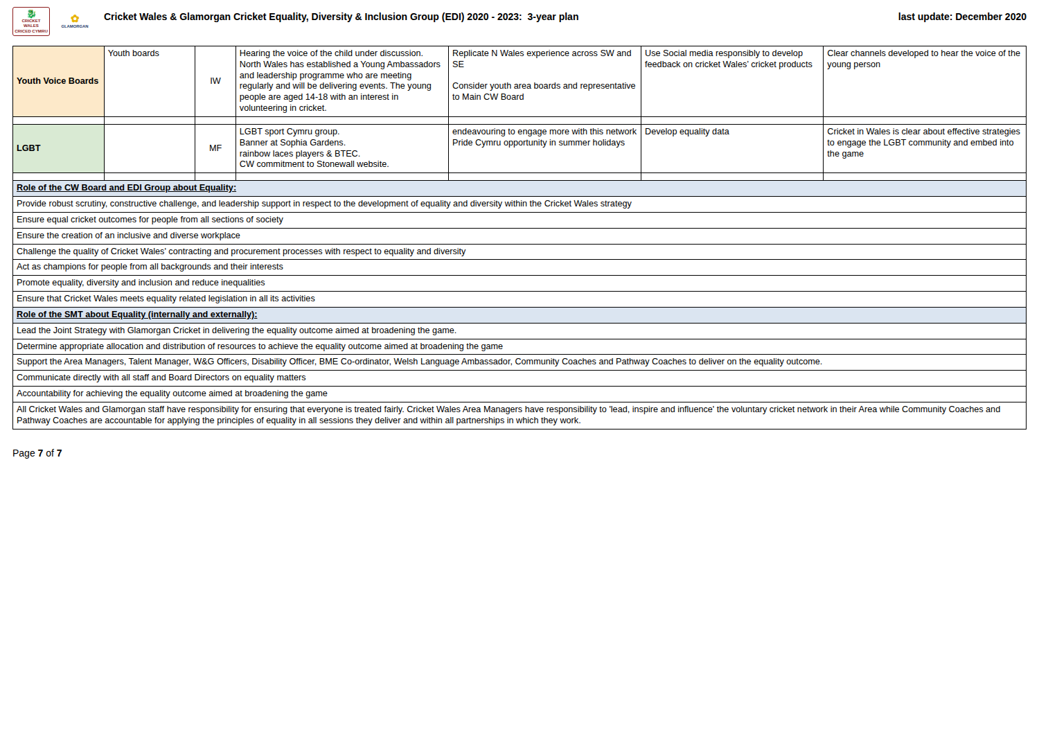🐉 CRICKET
WALES CRICED CYMRU
✿ GLAMORGAN
Cricket Wales & Glamorgan Cricket Equality, Diversity & Inclusion Group (EDI) 2020 - 2023: 3-year plan
last update: December 2020
| Youth Voice Boards | Youth boards | IW | Hearing the voice of the child under discussion. North Wales has established a Young Ambassadors and leadership programme who are meeting regularly and will be delivering events. The young people are aged 14-18 with an interest in volunteering in cricket. | Replicate N Wales experience across SW and SE Consider youth area boards and representative to Main CW Board | Use Social media responsibly to develop feedback on cricket Wales’ cricket products | Clear channels developed to hear the voice of the young person |
| LGBT | | MF | LGBT sport Cymru group. Banner at Sophia Gardens. rainbow laces players & BTEC. CW commitment to Stonewall website. | endeavouring to engage more with this network Pride Cymru opportunity in summer holidays | Develop equality data | Cricket in Wales is clear about effective strategies to engage the LGBT community and embed into the game |
| Role of the CW Board and EDI Group about Equality: |
| Provide robust scrutiny, constructive challenge, and leadership support in respect to the development of equality and diversity within the Cricket Wales strategy |
| Ensure equal cricket outcomes for people from all sections of society |
| Ensure the creation of an inclusive and diverse workplace |
| Challenge the quality of Cricket Wales' contracting and procurement processes with respect to equality and diversity |
| Act as champions for people from all backgrounds and their interests |
| Promote equality, diversity and inclusion and reduce inequalities |
| Ensure that Cricket Wales meets equality related legislation in all its activities |
| Role of the SMT about Equality (internally and externally): |
| Lead the Joint Strategy with Glamorgan Cricket in delivering the equality outcome aimed at broadening the game. |
| Determine appropriate allocation and distribution of resources to achieve the equality outcome aimed at broadening the game |
| Support the Area Managers, Talent Manager, W&G Officers, Disability Officer, BME Co-ordinator, Welsh Language Ambassador, Community Coaches and Pathway Coaches to deliver on the equality outcome. |
| Communicate directly with all staff and Board Directors on equality matters |
| Accountability for achieving the equality outcome aimed at broadening the game |
| All Cricket Wales and Glamorgan staff have responsibility for ensuring that everyone is treated fairly. Cricket Wales Area Managers have responsibility to 'lead, inspire and influence' the voluntary cricket network in their Area while Community Coaches and Pathway Coaches are accountable for applying the principles of equality in all sessions they deliver and within all partnerships in which they work. |
Page 7 of 7